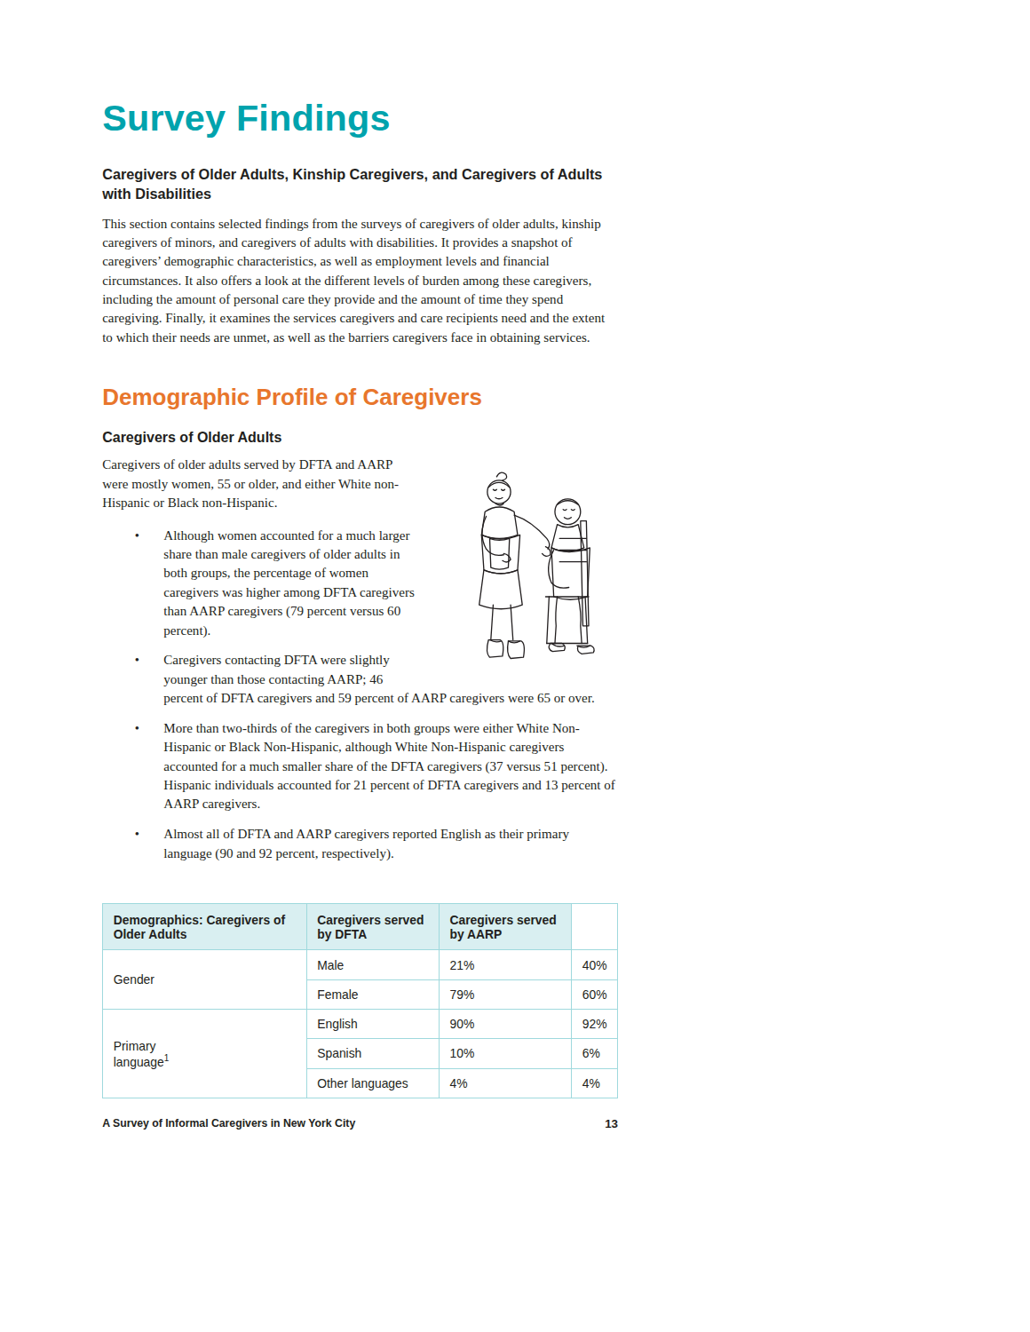Survey Findings
Caregivers of Older Adults, Kinship Caregivers, and Caregivers of Adults
with Disabilities
This section contains selected findings from the surveys of caregivers of older adults, kinship caregivers of minors, and caregivers of adults with disabilities. It provides a snapshot of caregivers’ demographic characteristics, as well as employment levels and financial circumstances. It also offers a look at the different levels of burden among these caregivers, including the amount of personal care they provide and the amount of time they spend caregiving. Finally, it examines the services caregivers and care recipients need and the extent to which their needs are unmet, as well as the barriers caregivers face in obtaining services.
Demographic Profile of Caregivers
Caregivers of Older Adults
Caregivers of older adults served by DFTA and AARP were mostly women, 55 or older, and either White non-Hispanic or Black non-Hispanic.
Although women accounted for a much larger share than male caregivers of older adults in both groups, the percentage of women caregivers was higher among DFTA caregivers than AARP caregivers (79 percent versus 60 percent).
Caregivers contacting DFTA were slightly younger than those contacting AARP; 46 percent of DFTA caregivers and 59 percent of AARP caregivers were 65 or over.
More than two-thirds of the caregivers in both groups were either White Non-Hispanic or Black Non-Hispanic, although White Non-Hispanic caregivers accounted for a much smaller share of the DFTA caregivers (37 versus 51 percent). Hispanic individuals accounted for 21 percent of DFTA caregivers and 13 percent of AARP caregivers.
Almost all of DFTA and AARP caregivers reported English as their primary language (90 and 92 percent, respectively).
| Demographics: Caregivers of Older Adults | Caregivers served by DFTA | Caregivers served by AARP |
| --- | --- | --- |
| Gender | Male | 21% | 40% |
| Female | 79% | 60% |
| Primary language 1 | English | 90% | 92% |
| Spanish | 10% | 6% |
| Other languages | 4% | 4% |
A Survey of Informal Caregivers in New York City 13